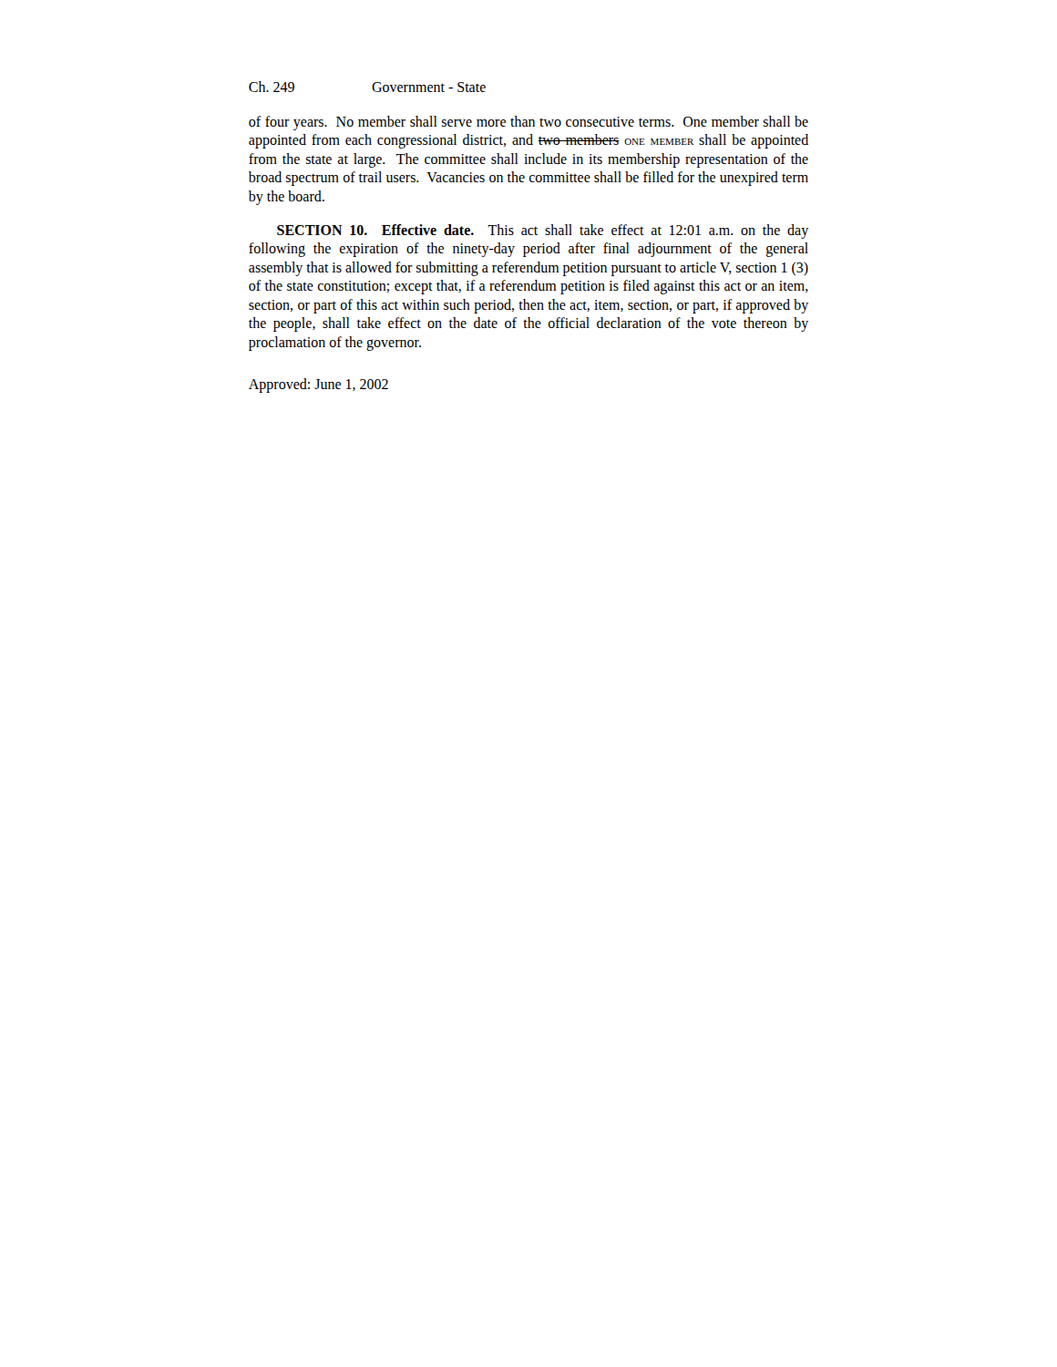Ch. 249
Government - State
of four years. No member shall serve more than two consecutive terms. One member shall be appointed from each congressional district, and two members one member shall be appointed from the state at large. The committee shall include in its membership representation of the broad spectrum of trail users. Vacancies on the committee shall be filled for the unexpired term by the board.
SECTION 10. Effective date. This act shall take effect at 12:01 a.m. on the day following the expiration of the ninety-day period after final adjournment of the general assembly that is allowed for submitting a referendum petition pursuant to article V, section 1 (3) of the state constitution; except that, if a referendum petition is filed against this act or an item, section, or part of this act within such period, then the act, item, section, or part, if approved by the people, shall take effect on the date of the official declaration of the vote thereon by proclamation of the governor.
Approved: June 1, 2002